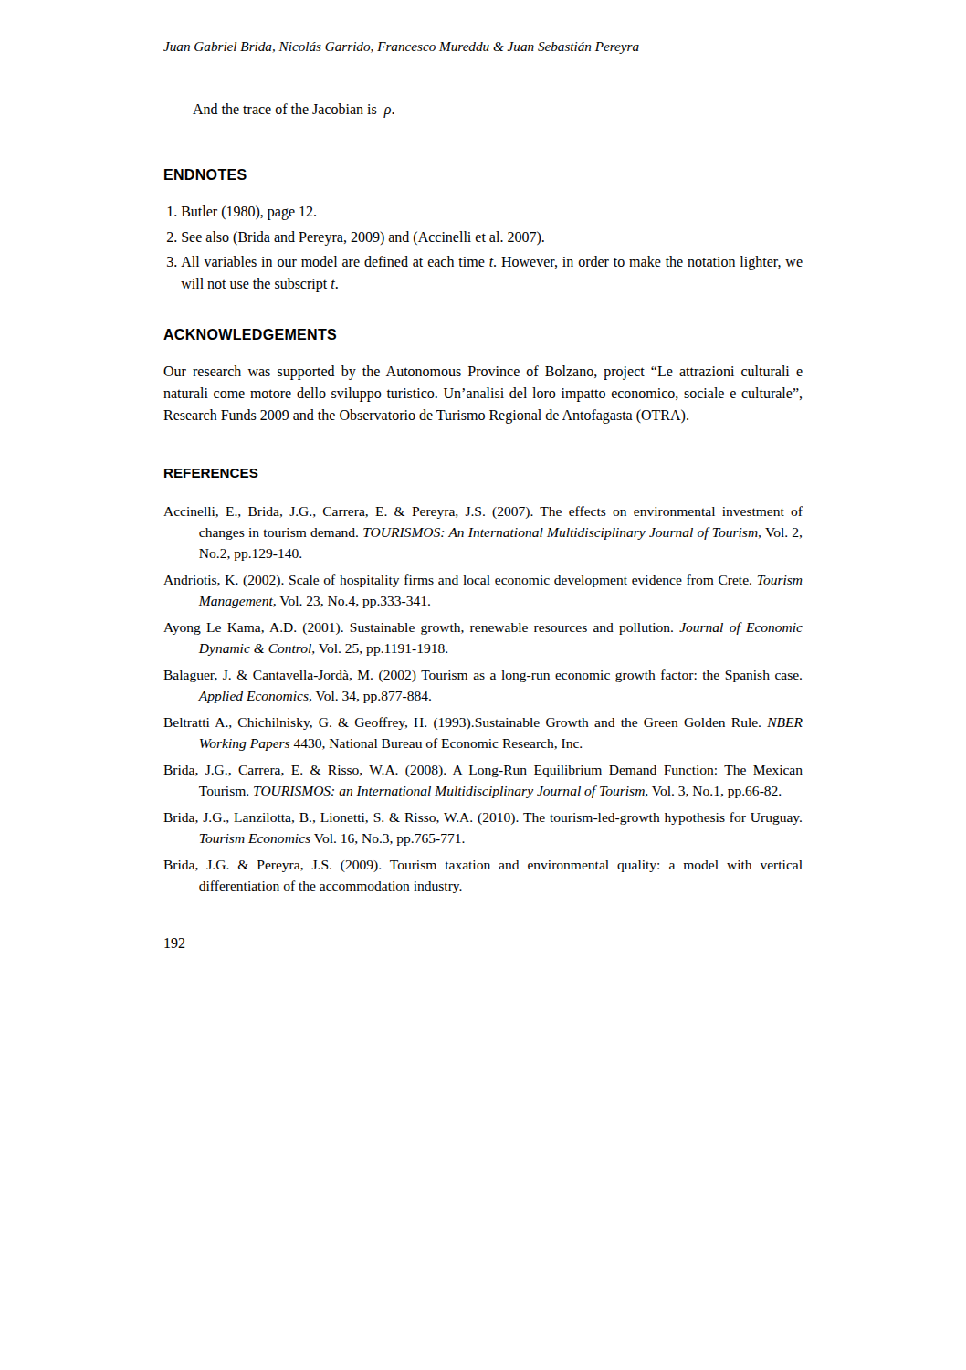Juan Gabriel Brida, Nicolás Garrido, Francesco Mureddu & Juan Sebastián Pereyra
And the trace of the Jacobian is ρ.
ENDNOTES
Butler (1980), page 12.
See also (Brida and Pereyra, 2009) and (Accinelli et al. 2007).
All variables in our model are defined at each time t. However, in order to make the notation lighter, we will not use the subscript t.
ACKNOWLEDGEMENTS
Our research was supported by the Autonomous Province of Bolzano, project “Le attrazioni culturali e naturali come motore dello sviluppo turistico. Un’analisi del loro impatto economico, sociale e culturale”, Research Funds 2009 and the Observatorio de Turismo Regional de Antofagasta (OTRA).
REFERENCES
Accinelli, E., Brida, J.G., Carrera, E. & Pereyra, J.S. (2007). The effects on environmental investment of changes in tourism demand. TOURISMOS: An International Multidisciplinary Journal of Tourism, Vol. 2, No.2, pp.129-140.
Andriotis, K. (2002). Scale of hospitality firms and local economic development evidence from Crete. Tourism Management, Vol. 23, No.4, pp.333-341.
Ayong Le Kama, A.D. (2001). Sustainable growth, renewable resources and pollution. Journal of Economic Dynamic & Control, Vol. 25, pp.1191-1918.
Balaguer, J. & Cantavella-Jordà, M. (2002) Tourism as a long-run economic growth factor: the Spanish case. Applied Economics, Vol. 34, pp.877-884.
Beltratti A., Chichilnisky, G. & Geoffrey, H. (1993).Sustainable Growth and the Green Golden Rule. NBER Working Papers 4430, National Bureau of Economic Research, Inc.
Brida, J.G., Carrera, E. & Risso, W.A. (2008). A Long-Run Equilibrium Demand Function: The Mexican Tourism. TOURISMOS: an International Multidisciplinary Journal of Tourism, Vol. 3, No.1, pp.66-82.
Brida, J.G., Lanzilotta, B., Lionetti, S. & Risso, W.A. (2010). The tourism-led-growth hypothesis for Uruguay. Tourism Economics Vol. 16, No.3, pp.765-771.
Brida, J.G. & Pereyra, J.S. (2009). Tourism taxation and environmental quality: a model with vertical differentiation of the accommodation industry.
192